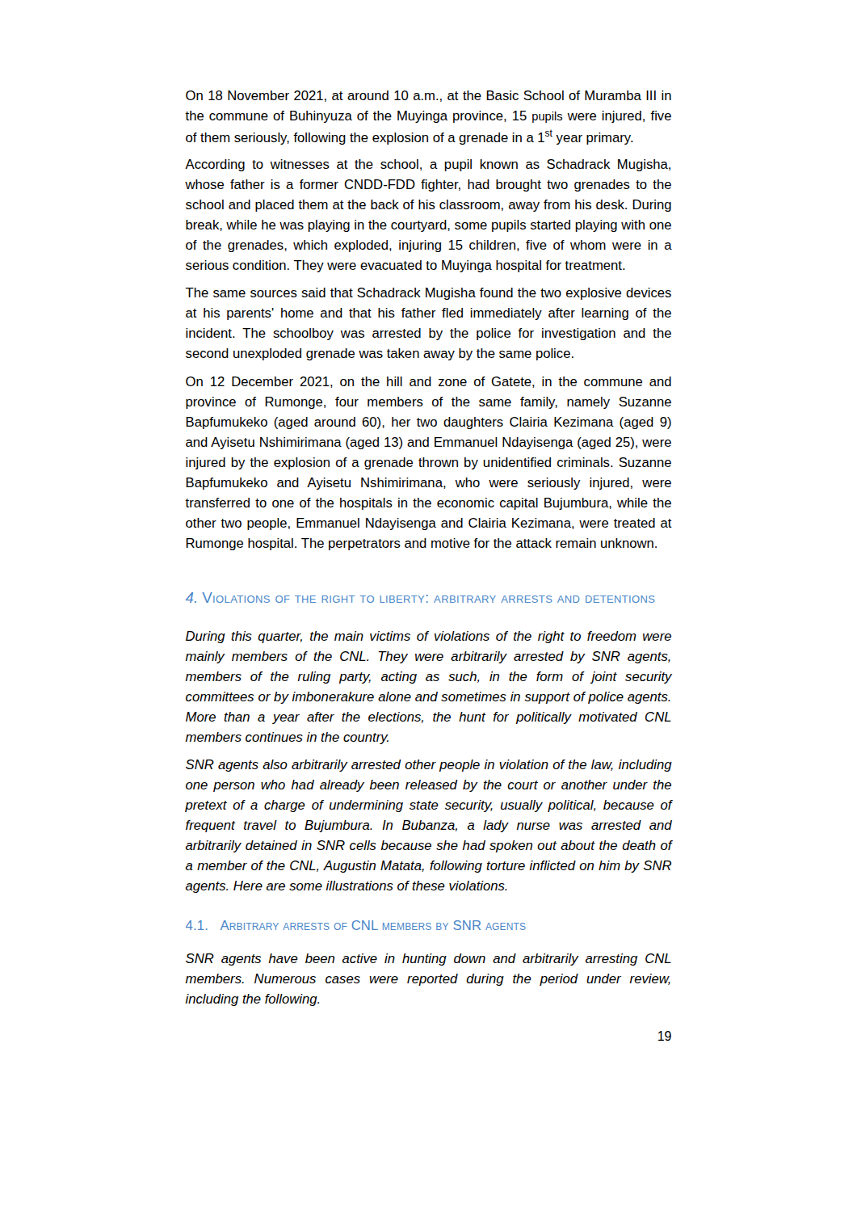On 18 November 2021, at around 10 a.m., at the Basic School of Muramba III in the commune of Buhinyuza of the Muyinga province, 15 pupils were injured, five of them seriously, following the explosion of a grenade in a 1st year primary.
According to witnesses at the school, a pupil known as Schadrack Mugisha, whose father is a former CNDD-FDD fighter, had brought two grenades to the school and placed them at the back of his classroom, away from his desk. During break, while he was playing in the courtyard, some pupils started playing with one of the grenades, which exploded, injuring 15 children, five of whom were in a serious condition. They were evacuated to Muyinga hospital for treatment.
The same sources said that Schadrack Mugisha found the two explosive devices at his parents' home and that his father fled immediately after learning of the incident. The schoolboy was arrested by the police for investigation and the second unexploded grenade was taken away by the same police.
On 12 December 2021, on the hill and zone of Gatete, in the commune and province of Rumonge, four members of the same family, namely Suzanne Bapfumukeko (aged around 60), her two daughters Clairia Kezimana (aged 9) and Ayisetu Nshimirimana (aged 13) and Emmanuel Ndayisenga (aged 25), were injured by the explosion of a grenade thrown by unidentified criminals. Suzanne Bapfumukeko and Ayisetu Nshimirimana, who were seriously injured, were transferred to one of the hospitals in the economic capital Bujumbura, while the other two people, Emmanuel Ndayisenga and Clairia Kezimana, were treated at Rumonge hospital. The perpetrators and motive for the attack remain unknown.
4. Violations of the right to liberty: arbitrary arrests and detentions
During this quarter, the main victims of violations of the right to freedom were mainly members of the CNL. They were arbitrarily arrested by SNR agents, members of the ruling party, acting as such, in the form of joint security committees or by imbonerakure alone and sometimes in support of police agents. More than a year after the elections, the hunt for politically motivated CNL members continues in the country.
SNR agents also arbitrarily arrested other people in violation of the law, including one person who had already been released by the court or another under the pretext of a charge of undermining state security, usually political, because of frequent travel to Bujumbura. In Bubanza, a lady nurse was arrested and arbitrarily detained in SNR cells because she had spoken out about the death of a member of the CNL, Augustin Matata, following torture inflicted on him by SNR agents. Here are some illustrations of these violations.
4.1. Arbitrary arrests of CNL members by SNR agents
SNR agents have been active in hunting down and arbitrarily arresting CNL members. Numerous cases were reported during the period under review, including the following.
19